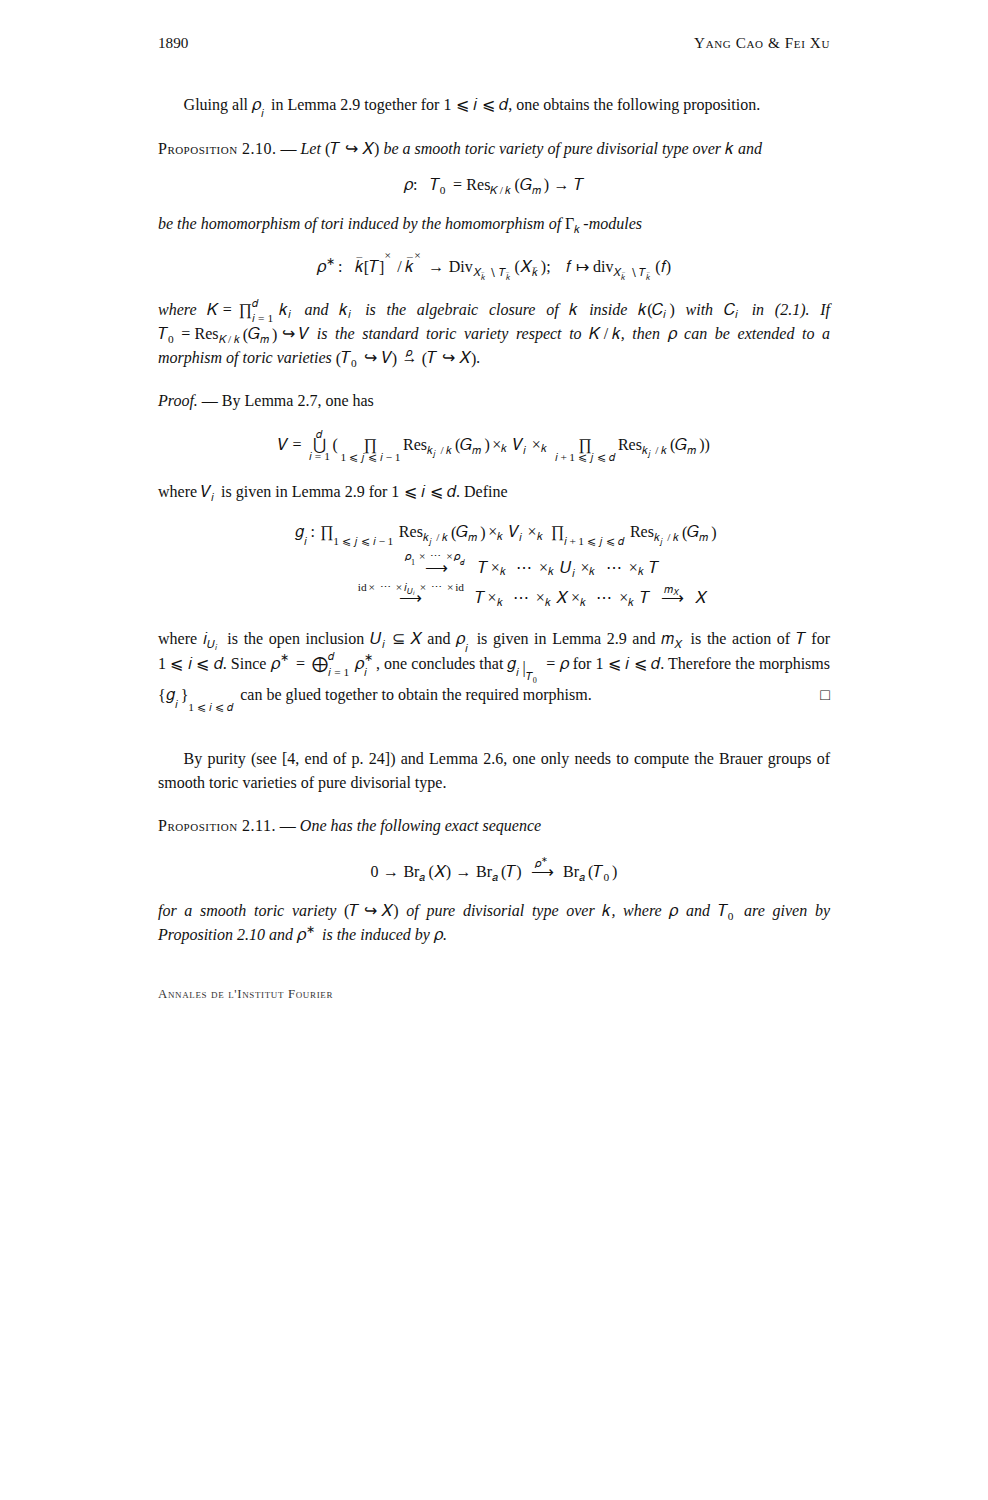1890 Yang Cao & Fei Xu
Gluing all ρi in Lemma 2.9 together for 1⩽i⩽d, one obtains the following proposition.
Proposition 2.10. — Let (T↪X) be a smooth toric variety of pure divisorial type over k and
ρ: T0 = ResK/k (Gm) → T
be the homomorphism of tori induced by the homomorphism of Γk-modules
ρ∗: k¯[T]× / k¯× → DivXk¯∖Tk¯ (Xk¯) ; f↦ divXk¯∖Tk¯ (f)
where K=∏i=1dki and ki is the algebraic closure of k inside k(Ci) with Ci in (2.1). If T0=ResK/k(Gm)↪V is the standard toric variety respect to K/k, then ρ can be extended to a morphism of toric varieties (T0↪V)→ρ(T↪X).
Proof. — By Lemma 2.7, one has
V= ⋃i=1d ( ∏1⩽j⩽i−1 Reskj/k (Gm) ×k Vi ×k ∏i+1⩽j⩽d Reskj/k (Gm) )
where Vi is given in Lemma 2.9 for 1⩽i⩽d. Define
gi: ∏1⩽j⩽i−1 Reskj/k (Gm) ×k Vi ×k ∏i+1⩽j⩽d Reskj/k (Gm) ⟶ ρ1×⋯×ρd T×k⋯×kUi×k⋯×kT ⟶ id×⋯×iUi×⋯×id T×k⋯×kX×k⋯×kT ⟶mX X
where iUi is the open inclusion Ui⊆X and ρi is given in Lemma 2.9 and mX is the action of T for 1⩽i⩽d. Since ρ∗=⨁i=1dρi∗, one concludes that gi|T0=ρ for 1⩽i⩽d. Therefore the morphisms {gi}1⩽i⩽d can be glued together to obtain the required morphism. □
By purity (see [4, end of p. 24]) and Lemma 2.6, one only needs to compute the Brauer groups of smooth toric varieties of pure divisorial type.
Proposition 2.11. — One has the following exact sequence
0→ Bra(X) → Bra(T) ⟶ρ∗ Bra(T0)
for a smooth toric variety (T↪X) of pure divisorial type over k, where ρ and T0 are given by Proposition 2.10 and ρ∗ is the induced by ρ.
Annales de l'Institut Fourier